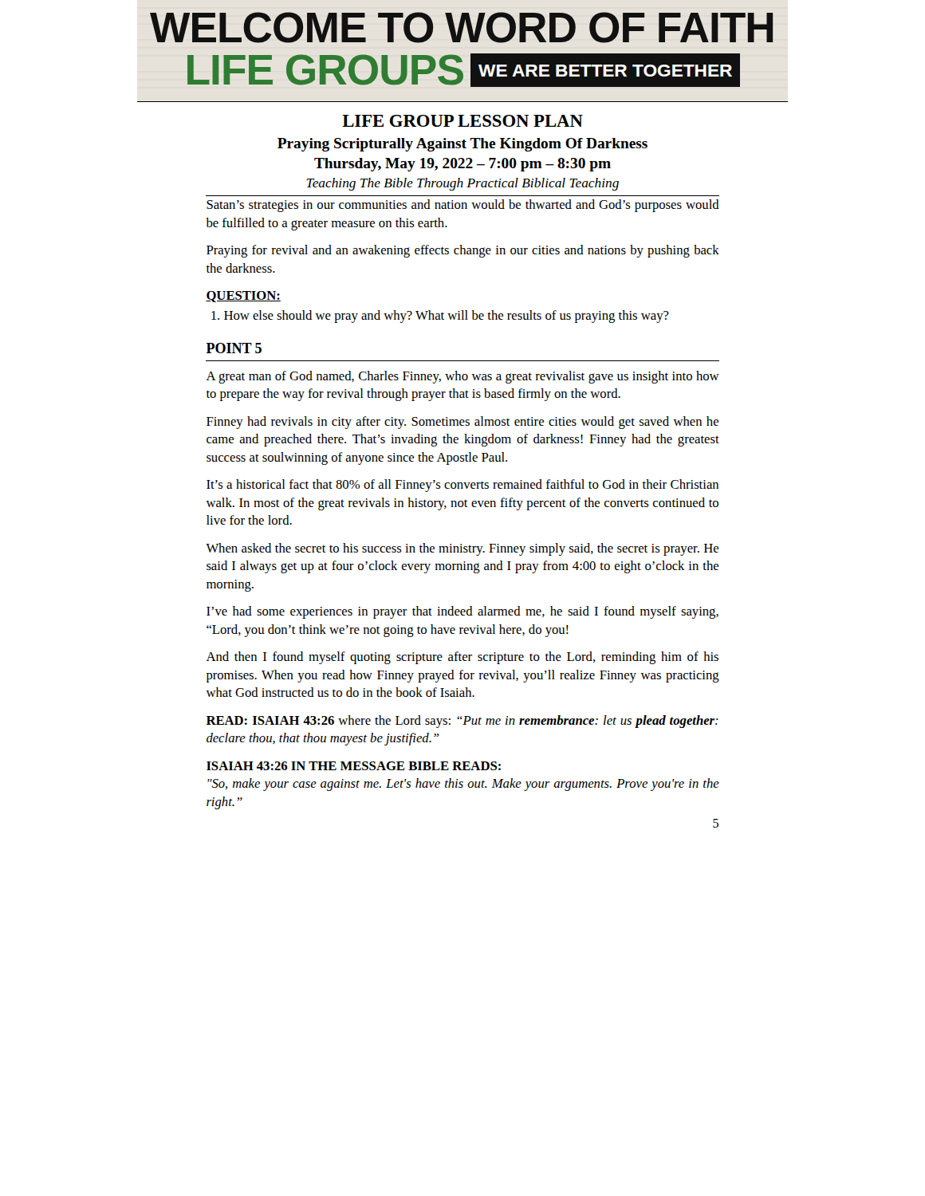Welcome to Word of Faith
Life Groups We are better together
LIFE GROUP LESSON PLAN
Praying Scripturally Against The Kingdom Of Darkness
Thursday, May 19, 2022 – 7:00 pm – 8:30 pm
Teaching The Bible Through Practical Biblical Teaching
Satan’s strategies in our communities and nation would be thwarted and God’s purposes would be fulfilled to a greater measure on this earth.
Praying for revival and an awakening effects change in our cities and nations by pushing back the darkness.
QUESTION:
How else should we pray and why? What will be the results of us praying this way?
POINT 5
A great man of God named, Charles Finney, who was a great revivalist gave us insight into how to prepare the way for revival through prayer that is based firmly on the word.
Finney had revivals in city after city. Sometimes almost entire cities would get saved when he came and preached there. That’s invading the kingdom of darkness! Finney had the greatest success at soulwinning of anyone since the Apostle Paul.
It’s a historical fact that 80% of all Finney’s converts remained faithful to God in their Christian walk. In most of the great revivals in history, not even fifty percent of the converts continued to live for the lord.
When asked the secret to his success in the ministry. Finney simply said, the secret is prayer. He said I always get up at four o’clock every morning and I pray from 4:00 to eight o’clock in the morning.
I’ve had some experiences in prayer that indeed alarmed me, he said I found myself saying, “Lord, you don’t think we’re not going to have revival here, do you!
And then I found myself quoting scripture after scripture to the Lord, reminding him of his promises. When you read how Finney prayed for revival, you’ll realize Finney was practicing what God instructed us to do in the book of Isaiah.
READ: ISAIAH 43:26 where the Lord says: “Put me in remembrance: let us plead together: declare thou, that thou mayest be justified.”
ISAIAH 43:26 IN THE MESSAGE BIBLE READS:
"So, make your case against me. Let's have this out. Make your arguments. Prove you're in the right.”
5